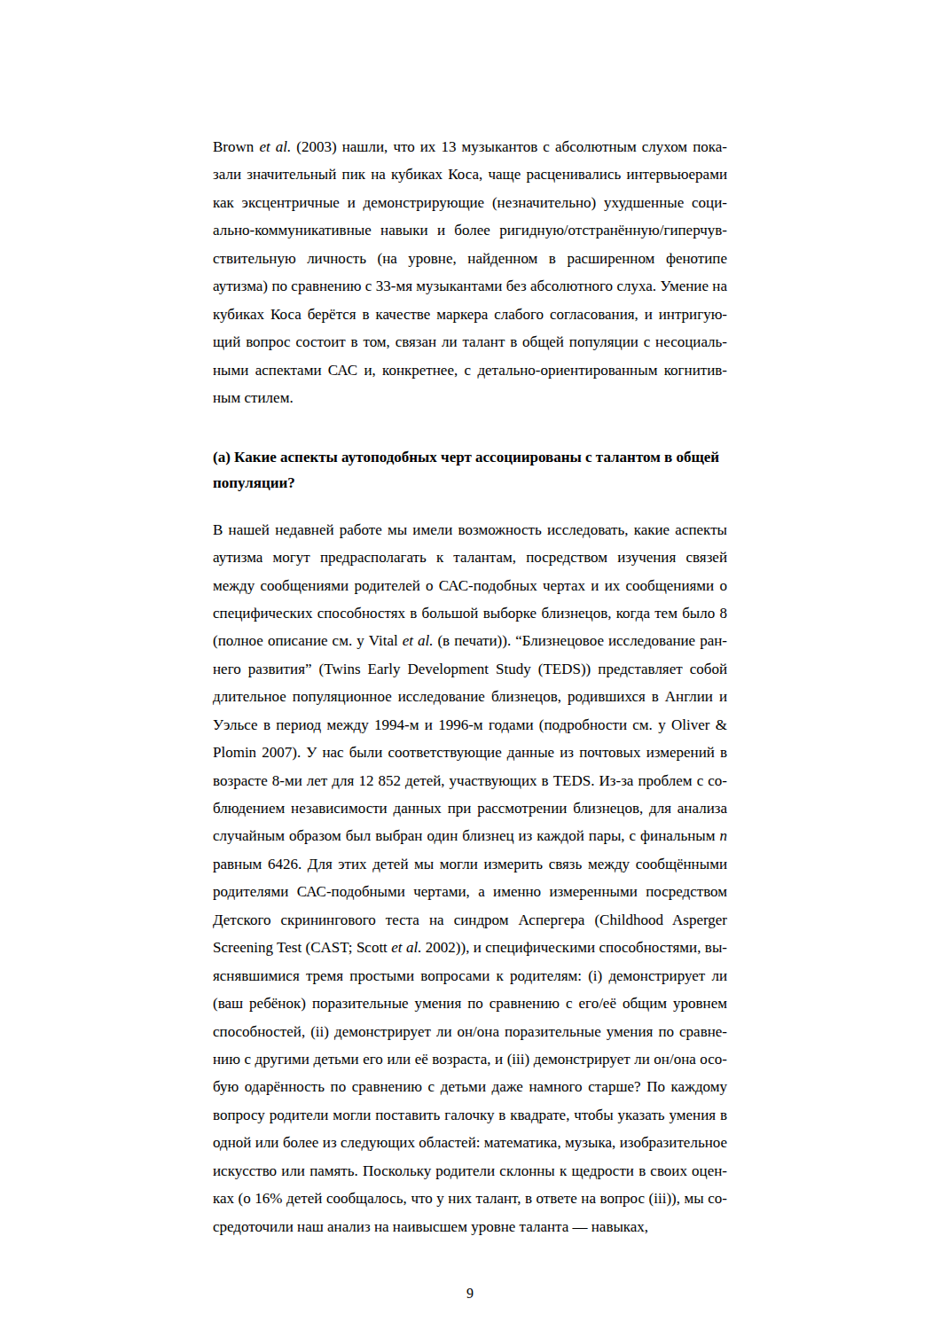Brown et al. (2003) нашли, что их 13 музыкантов с абсолютным слухом показали значительный пик на кубиках Коса, чаще расценивались интервьюерами как эксцентричные и демонстрирующие (незначительно) ухудшенные социально-коммуникативные навыки и более ригидную/отстранённую/гиперчувствительную личность (на уровне, найденном в расширенном фенотипе аутизма) по сравнению с 33-мя музыкантами без абсолютного слуха. Умение на кубиках Коса берётся в качестве маркера слабого согласования, и интригующий вопрос состоит в том, связан ли талант в общей популяции с несоциальными аспектами САС и, конкретнее, с детально-ориентированным когнитивным стилем.
(a) Какие аспекты аутоподобных черт ассоциированы с талантом в общей популяции?
В нашей недавней работе мы имели возможность исследовать, какие аспекты аутизма могут предрасполагать к талантам, посредством изучения связей между сообщениями родителей о САС-подобных чертах и их сообщениями о специфических способностях в большой выборке близнецов, когда тем было 8 (полное описание см. у Vital et al. (в печати)). “Близнецовое исследование раннего развития” (Twins Early Development Study (TEDS)) представляет собой длительное популяционное исследование близнецов, родившихся в Англии и Уэльсе в период между 1994-м и 1996-м годами (подробности см. у Oliver & Plomin 2007). У нас были соответствующие данные из почтовых измерений в возрасте 8-ми лет для 12 852 детей, участвующих в TEDS. Из-за проблем с соблюдением независимости данных при рассмотрении близнецов, для анализа случайным образом был выбран один близнец из каждой пары, с финальным n равным 6426. Для этих детей мы могли измерить связь между сообщёнными родителями САС-подобными чертами, а именно измеренными посредством Детского скринингового теста на синдром Аспергера (Childhood Asperger Screening Test (CAST; Scott et al. 2002)), и специфическими способностями, выяснявшимися тремя простыми вопросами к родителям: (i) демонстрирует ли (ваш ребёнок) поразительные умения по сравнению с его/её общим уровнем способностей, (ii) демонстрирует ли он/она поразительные умения по сравнению с другими детьми его или её возраста, и (iii) демонстрирует ли он/она особую одарённость по сравнению с детьми даже намного старше? По каждому вопросу родители могли поставить галочку в квадрате, чтобы указать умения в одной или более из следующих областей: математика, музыка, изобразительное искусство или память. Поскольку родители склонны к щедрости в своих оценках (о 16% детей сообщалось, что у них талант, в ответе на вопрос (iii)), мы сосредоточили наш анализ на наивысшем уровне таланта — навыках,
9